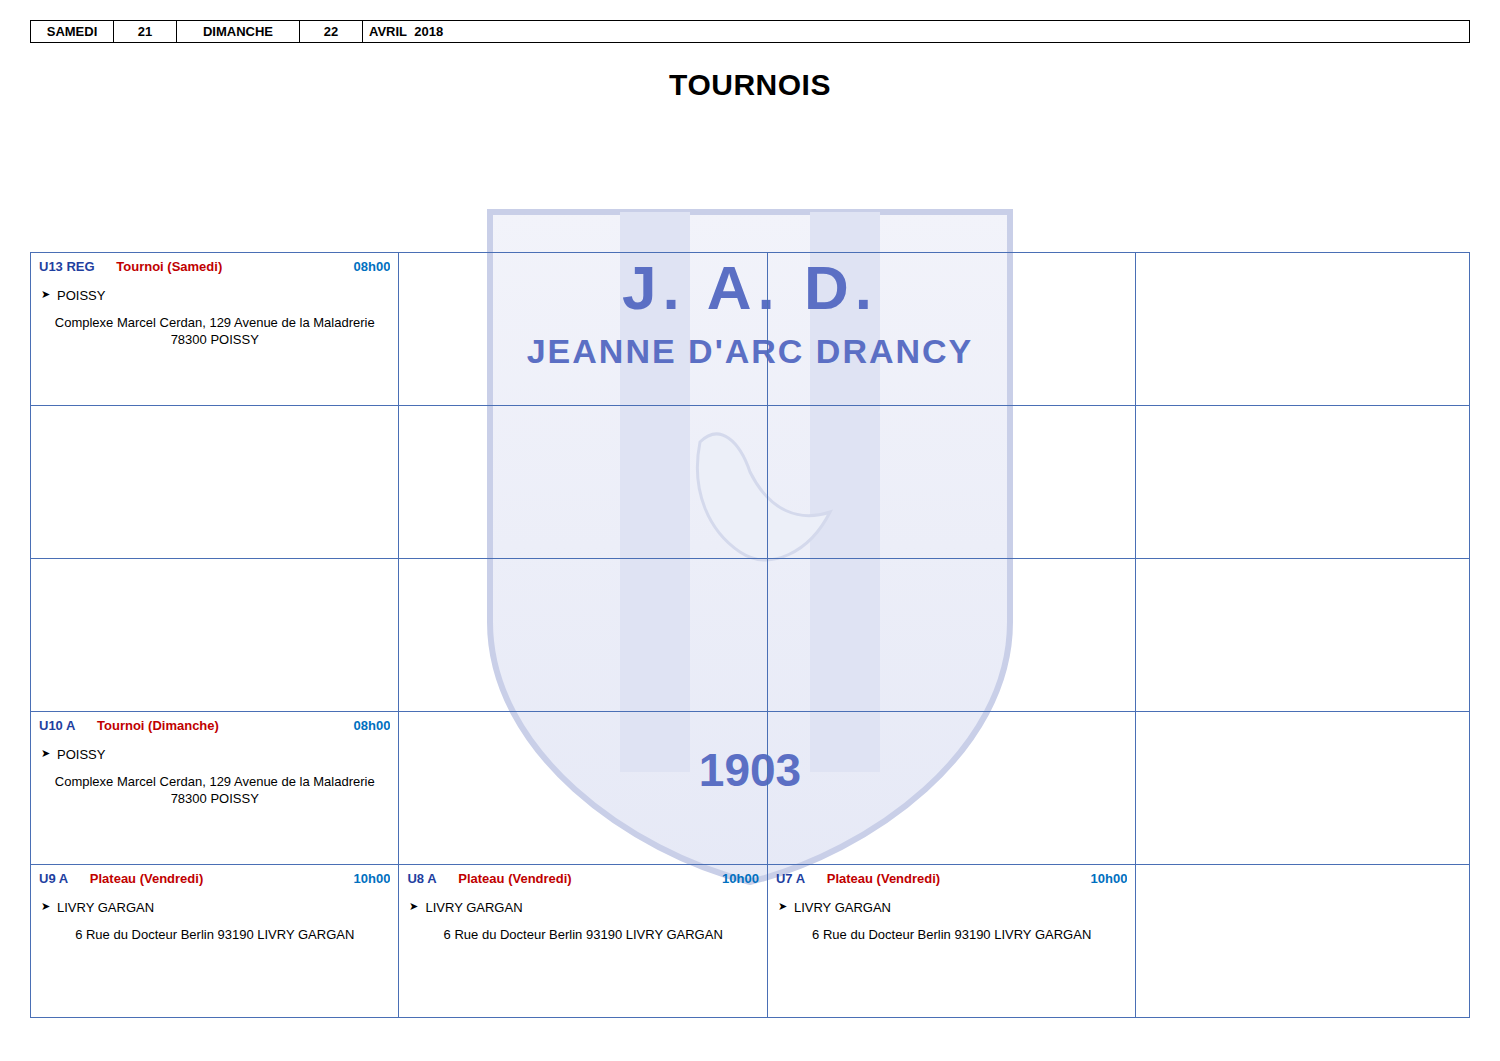| SAMEDI | 21 | DIMANCHE | 22 | AVRIL 2018 |
TOURNOIS
J. A. D.
JEANNE D'ARC DRANCY
1903
| U13 REG Tournoi (Samedi) 08h00 POISSY Complexe Marcel Cerdan, 129 Avenue de la Maladrerie 78300 POISSY | | | |
| U10 A Tournoi (Dimanche) 08h00 POISSY Complexe Marcel Cerdan, 129 Avenue de la Maladrerie 78300 POISSY | | | |
| U9 A Plateau (Vendredi) 10h00 LIVRY GARGAN 6 Rue du Docteur Berlin 93190 LIVRY GARGAN | U8 A Plateau (Vendredi) 10h00 LIVRY GARGAN 6 Rue du Docteur Berlin 93190 LIVRY GARGAN | U7 A Plateau (Vendredi) 10h00 LIVRY GARGAN 6 Rue du Docteur Berlin 93190 LIVRY GARGAN | |